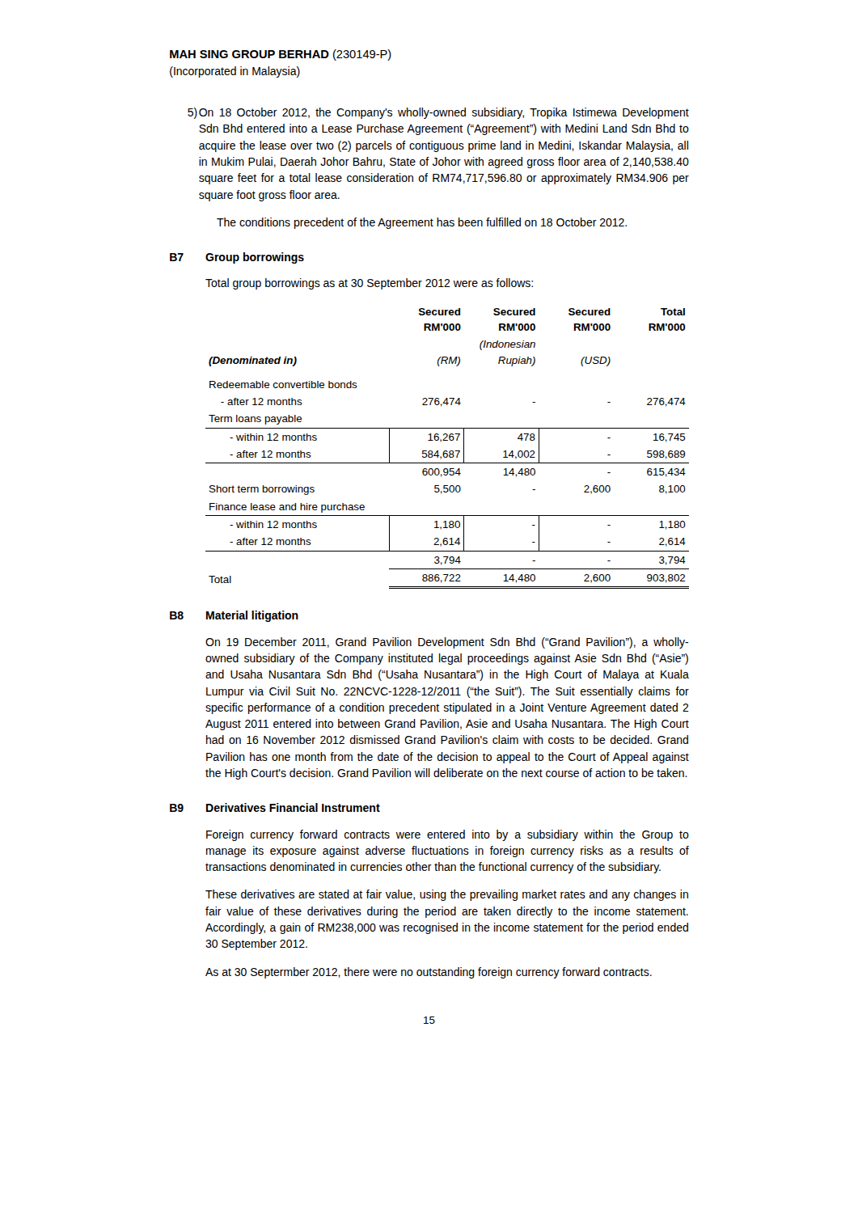MAH SING GROUP BERHAD (230149-P)
(Incorporated in Malaysia)
5)
On 18 October 2012, the Company's wholly-owned subsidiary, Tropika Istimewa Development Sdn Bhd entered into a Lease Purchase Agreement (“Agreement”) with Medini Land Sdn Bhd to acquire the lease over two (2) parcels of contiguous prime land in Medini, Iskandar Malaysia, all in Mukim Pulai, Daerah Johor Bahru, State of Johor with agreed gross floor area of 2,140,538.40 square feet for a total lease consideration of RM74,717,596.80 or approximately RM34.906 per square foot gross floor area.
The conditions precedent of the Agreement has been fulfilled on 18 October 2012.
B7
Group borrowings
Total group borrowings as at 30 September 2012 were as follows:
| | Secured RM'000 | Secured RM'000 | Secured RM'000 | Total RM'000 |
| --- | --- | --- | --- | --- |
| (Denominated in) | (RM) | (Indonesian Rupiah) | (USD) | |
| Redeemable convertible bonds | | | | |
| - after 12 months | 276,474 | - | - | 276,474 |
| Term loans payable | | | | |
| - within 12 months | 16,267 | 478 | - | 16,745 |
| - after 12 months | 584,687 | 14,002 | - | 598,689 |
| | 600,954 | 14,480 | - | 615,434 |
| Short term borrowings | 5,500 | - | 2,600 | 8,100 |
| Finance lease and hire purchase | | | | |
| - within 12 months | 1,180 | - | - | 1,180 |
| - after 12 months | 2,614 | - | - | 2,614 |
| | 3,794 | - | - | 3,794 |
| Total | 886,722 | 14,480 | 2,600 | 903,802 |
B8
Material litigation
On 19 December 2011, Grand Pavilion Development Sdn Bhd (“Grand Pavilion”), a wholly-owned subsidiary of the Company instituted legal proceedings against Asie Sdn Bhd (“Asie”) and Usaha Nusantara Sdn Bhd (“Usaha Nusantara”) in the High Court of Malaya at Kuala Lumpur via Civil Suit No. 22NCVC-1228-12/2011 (“the Suit”). The Suit essentially claims for specific performance of a condition precedent stipulated in a Joint Venture Agreement dated 2 August 2011 entered into between Grand Pavilion, Asie and Usaha Nusantara. The High Court had on 16 November 2012 dismissed Grand Pavilion's claim with costs to be decided. Grand Pavilion has one month from the date of the decision to appeal to the Court of Appeal against the High Court's decision. Grand Pavilion will deliberate on the next course of action to be taken.
B9
Derivatives Financial Instrument
Foreign currency forward contracts were entered into by a subsidiary within the Group to manage its exposure against adverse fluctuations in foreign currency risks as a results of transactions denominated in currencies other than the functional currency of the subsidiary.
These derivatives are stated at fair value, using the prevailing market rates and any changes in fair value of these derivatives during the period are taken directly to the income statement. Accordingly, a gain of RM238,000 was recognised in the income statement for the period ended 30 September 2012.
As at 30 Septermber 2012, there were no outstanding foreign currency forward contracts.
15